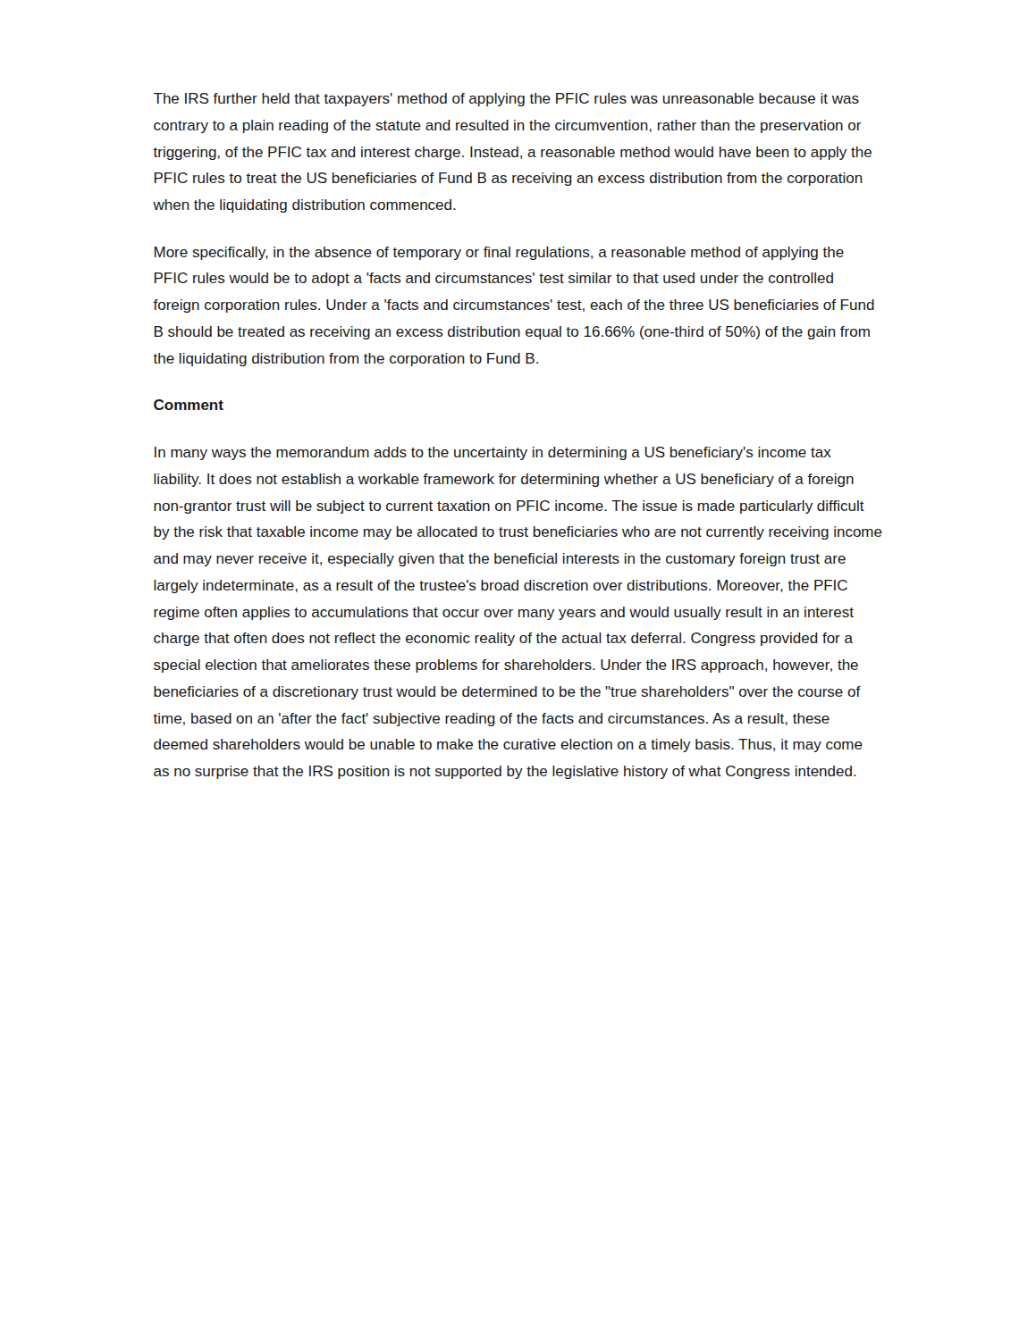The IRS further held that taxpayers' method of applying the PFIC rules was unreasonable because it was contrary to a plain reading of the statute and resulted in the circumvention, rather than the preservation or triggering, of the PFIC tax and interest charge. Instead, a reasonable method would have been to apply the PFIC rules to treat the US beneficiaries of Fund B as receiving an excess distribution from the corporation when the liquidating distribution commenced.
More specifically, in the absence of temporary or final regulations, a reasonable method of applying the PFIC rules would be to adopt a 'facts and circumstances' test similar to that used under the controlled foreign corporation rules. Under a 'facts and circumstances' test, each of the three US beneficiaries of Fund B should be treated as receiving an excess distribution equal to 16.66% (one-third of 50%) of the gain from the liquidating distribution from the corporation to Fund B.
Comment
In many ways the memorandum adds to the uncertainty in determining a US beneficiary's income tax liability. It does not establish a workable framework for determining whether a US beneficiary of a foreign non-grantor trust will be subject to current taxation on PFIC income. The issue is made particularly difficult by the risk that taxable income may be allocated to trust beneficiaries who are not currently receiving income and may never receive it, especially given that the beneficial interests in the customary foreign trust are largely indeterminate, as a result of the trustee's broad discretion over distributions. Moreover, the PFIC regime often applies to accumulations that occur over many years and would usually result in an interest charge that often does not reflect the economic reality of the actual tax deferral. Congress provided for a special election that ameliorates these problems for shareholders. Under the IRS approach, however, the beneficiaries of a discretionary trust would be determined to be the "true shareholders" over the course of time, based on an 'after the fact' subjective reading of the facts and circumstances. As a result, these deemed shareholders would be unable to make the curative election on a timely basis. Thus, it may come as no surprise that the IRS position is not supported by the legislative history of what Congress intended.